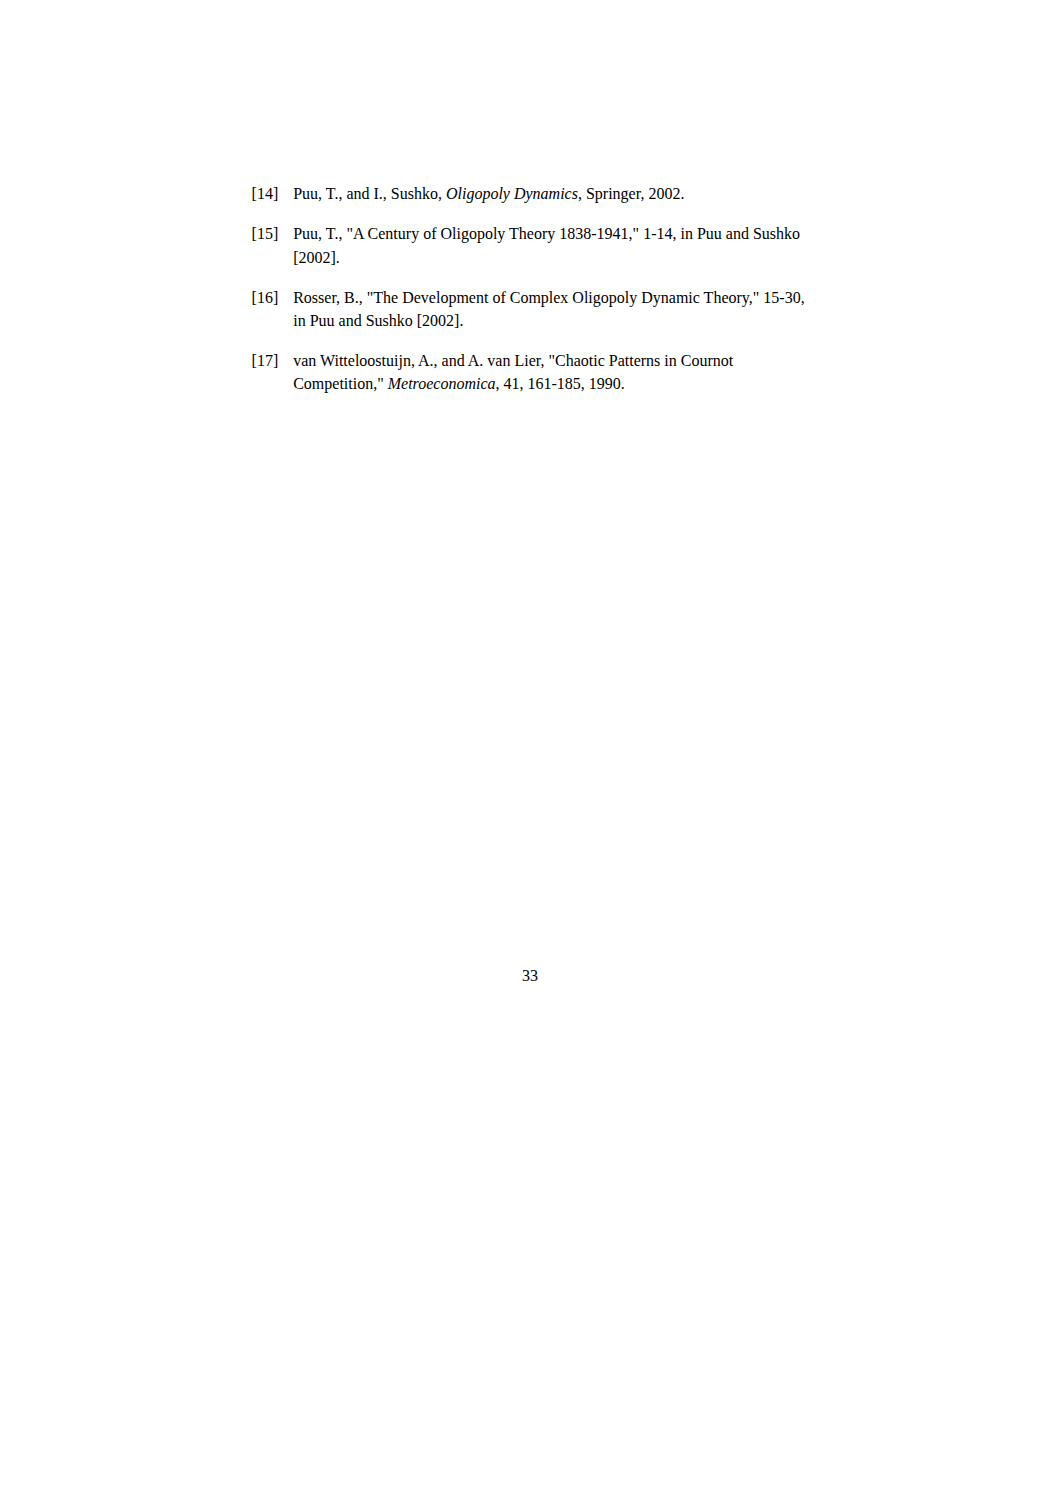[14] Puu, T., and I., Sushko, Oligopoly Dynamics, Springer, 2002.
[15] Puu, T., "A Century of Oligopoly Theory 1838-1941," 1-14, in Puu and Sushko [2002].
[16] Rosser, B., "The Development of Complex Oligopoly Dynamic Theory," 15-30, in Puu and Sushko [2002].
[17] van Witteloostuijn, A., and A. van Lier, "Chaotic Patterns in Cournot Competition," Metroeconomica, 41, 161-185, 1990.
33